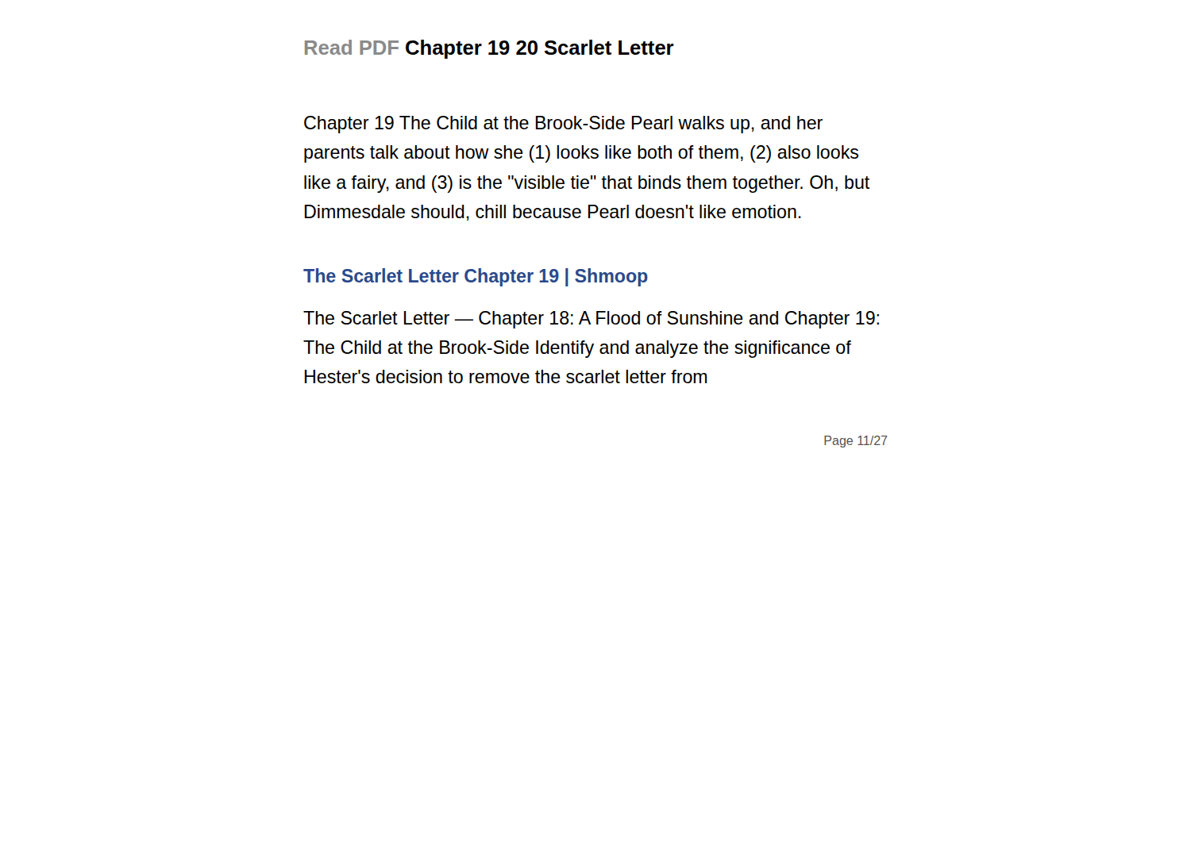Read PDF Chapter 19 20 Scarlet Letter
Chapter 19 The Child at the Brook-Side Pearl walks up, and her parents talk about how she (1) looks like both of them, (2) also looks like a fairy, and (3) is the "visible tie" that binds them together. Oh, but Dimmesdale should, chill because Pearl doesn't like emotion.
The Scarlet Letter Chapter 19 | Shmoop
The Scarlet Letter — Chapter 18: A Flood of Sunshine and Chapter 19: The Child at the Brook-Side Identify and analyze the significance of Hester's decision to remove the scarlet letter from
Page 11/27